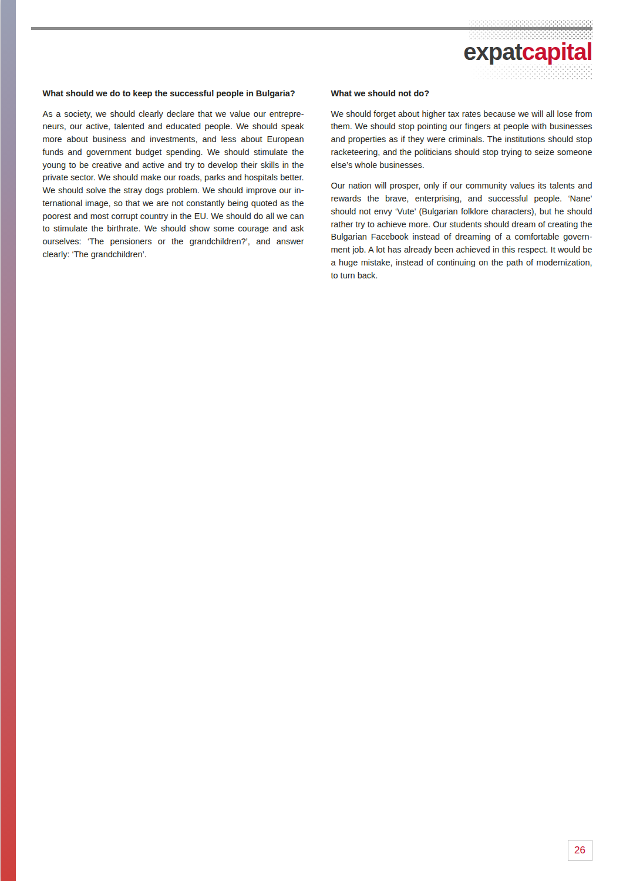expat capital
What should we do to keep the successful people in Bulgaria?
As a society, we should clearly declare that we value our entrepreneurs, our active, talented and educated people. We should speak more about business and investments, and less about European funds and government budget spending. We should stimulate the young to be creative and active and try to develop their skills in the private sector. We should make our roads, parks and hospitals better. We should solve the stray dogs problem. We should improve our international image, so that we are not constantly being quoted as the poorest and most corrupt country in the EU. We should do all we can to stimulate the birthrate. We should show some courage and ask ourselves: ‘The pensioners or the grandchildren?’, and answer clearly: ‘The grandchildren’.
What we should not do?
We should forget about higher tax rates because we will all lose from them. We should stop pointing our fingers at people with businesses and properties as if they were criminals. The institutions should stop racketeering, and the politicians should stop trying to seize someone else’s whole businesses.
Our nation will prosper, only if our community values its talents and rewards the brave, enterprising, and successful people. ‘Nane’ should not envy ‘Vute’ (Bulgarian folklore characters), but he should rather try to achieve more. Our students should dream of creating the Bulgarian Facebook instead of dreaming of a comfortable government job. A lot has already been achieved in this respect. It would be a huge mistake, instead of continuing on the path of modernization, to turn back.
26